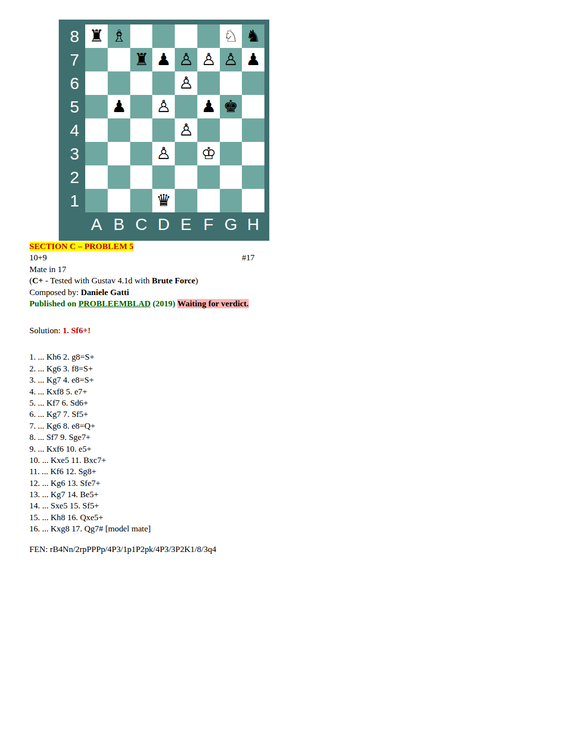| 8 | ♜ | ♗ | | | | | ♘ | ♞ |
| 7 | | | ♜ | ♟ | ♙ | ♙ | ♙ | ♟ |
| 6 | | | | | ♙ | | | |
| 5 | | ♟ | | ♙ | | ♟ | ♚ | |
| 4 | | | | | ♙ | | | |
| 3 | | | | ♙ | | ♔ | | |
| 2 | | | | | | | | |
| 1 | | | | ♛ | | | | |
| | A | B | C | D | E | F | G | H |
SECTION C – PROBLEM 5
10+9 #17
Mate in 17 (C+ - Tested with Gustav 4.1d with Brute Force) Composed by: Daniele Gatti Published on PROBLEEMBLAD (2019) Waiting for verdict.
Solution: 1. Sf6+!
1. ... Kh6 2. g8=S+
2. ... Kg6 3. f8=S+
3. ... Kg7 4. e8=S+
4. ... Kxf8 5. e7+
5. ... Kf7 6. Sd6+
6. ... Kg7 7. Sf5+
7. ... Kg6 8. e8=Q+
8. ... Sf7 9. Sge7+
9. ... Kxf6 10. e5+
10. ... Kxe5 11. Bxc7+
11. ... Kf6 12. Sg8+
12. ... Kg6 13. Sfe7+
13. ... Kg7 14. Be5+
14. ... Sxe5 15. Sf5+
15. ... Kh8 16. Qxe5+
16. ... Kxg8 17. Qg7# [model mate]
FEN: rB4Nn/2rpPPPp/4P3/1p1P2pk/4P3/3P2K1/8/3q4